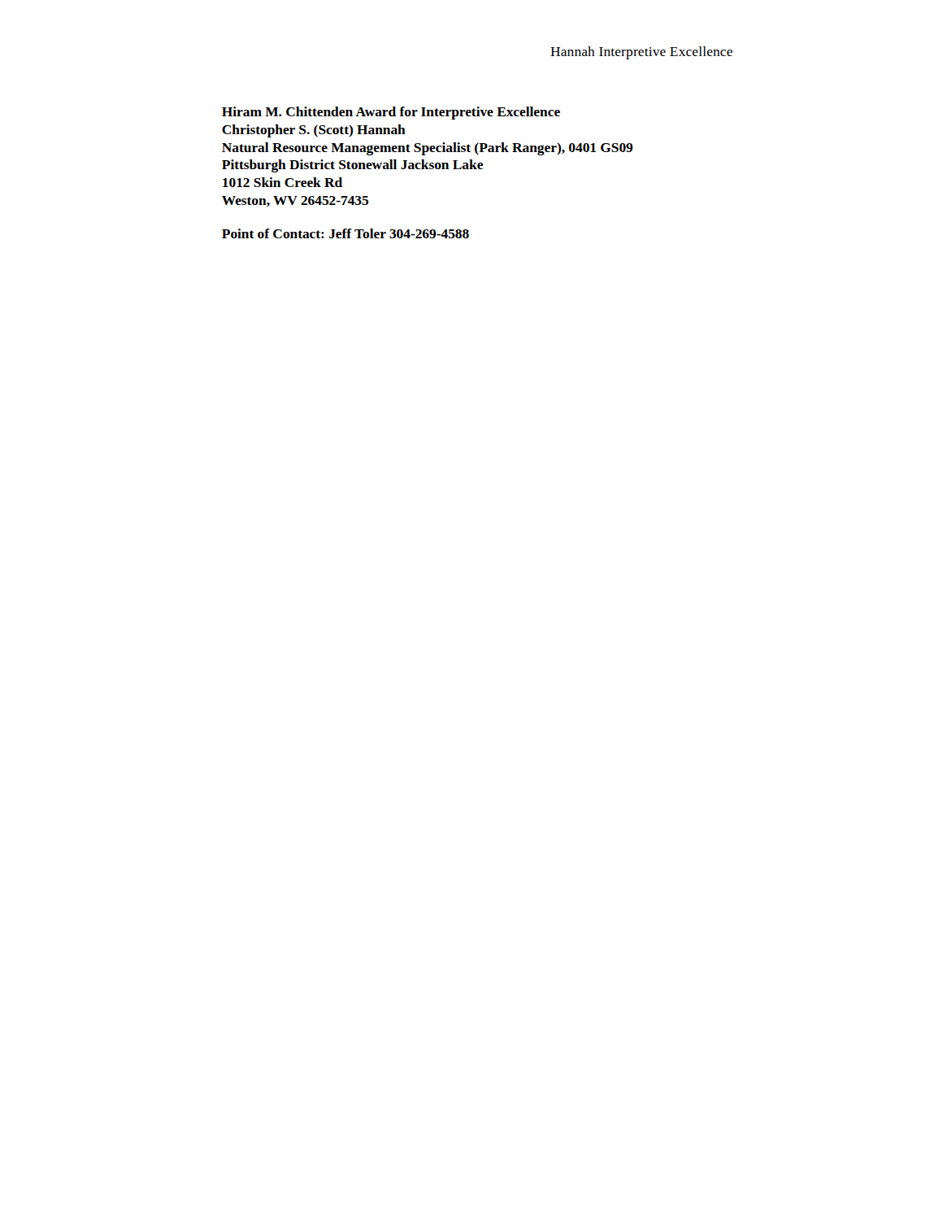Hannah Interpretive Excellence
Hiram M. Chittenden Award for Interpretive Excellence
Christopher S. (Scott) Hannah
Natural Resource Management Specialist (Park Ranger), 0401 GS09
Pittsburgh District Stonewall Jackson Lake
1012 Skin Creek Rd
Weston, WV 26452-7435
Point of Contact: Jeff Toler 304-269-4588